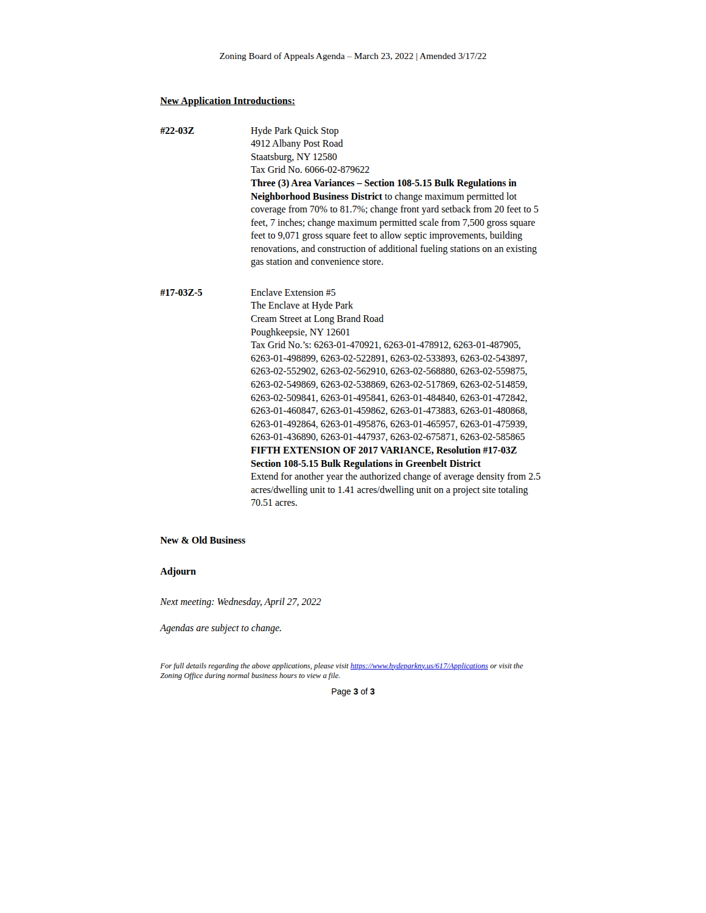Zoning Board of Appeals Agenda – March 23, 2022 | Amended 3/17/22
New Application Introductions:
#22-03Z
Hyde Park Quick Stop
4912 Albany Post Road
Staatsburg, NY 12580
Tax Grid No. 6066-02-879622
Three (3) Area Variances – Section 108-5.15 Bulk Regulations in Neighborhood Business District to change maximum permitted lot coverage from 70% to 81.7%; change front yard setback from 20 feet to 5 feet, 7 inches; change maximum permitted scale from 7,500 gross square feet to 9,071 gross square feet to allow septic improvements, building renovations, and construction of additional fueling stations on an existing gas station and convenience store.
#17-03Z-5
Enclave Extension #5
The Enclave at Hyde Park
Cream Street at Long Brand Road
Poughkeepsie, NY 12601
Tax Grid No.’s: 6263-01-470921, 6263-01-478912, 6263-01-487905, 6263-01-498899, 6263-02-522891, 6263-02-533893, 6263-02-543897, 6263-02-552902, 6263-02-562910, 6263-02-568880, 6263-02-559875, 6263-02-549869, 6263-02-538869, 6263-02-517869, 6263-02-514859, 6263-02-509841, 6263-01-495841, 6263-01-484840, 6263-01-472842, 6263-01-460847, 6263-01-459862, 6263-01-473883, 6263-01-480868, 6263-01-492864, 6263-01-495876, 6263-01-465957, 6263-01-475939, 6263-01-436890, 6263-01-447937, 6263-02-675871, 6263-02-585865
FIFTH EXTENSION OF 2017 VARIANCE, Resolution #17-03Z Section 108-5.15 Bulk Regulations in Greenbelt District
Extend for another year the authorized change of average density from 2.5 acres/dwelling unit to 1.41 acres/dwelling unit on a project site totaling 70.51 acres.
New & Old Business
Adjourn
Next meeting: Wednesday, April 27, 2022
Agendas are subject to change.
For full details regarding the above applications, please visit https://www.hydeparkny.us/617/Applications or visit the Zoning Office during normal business hours to view a file.
Page 3 of 3